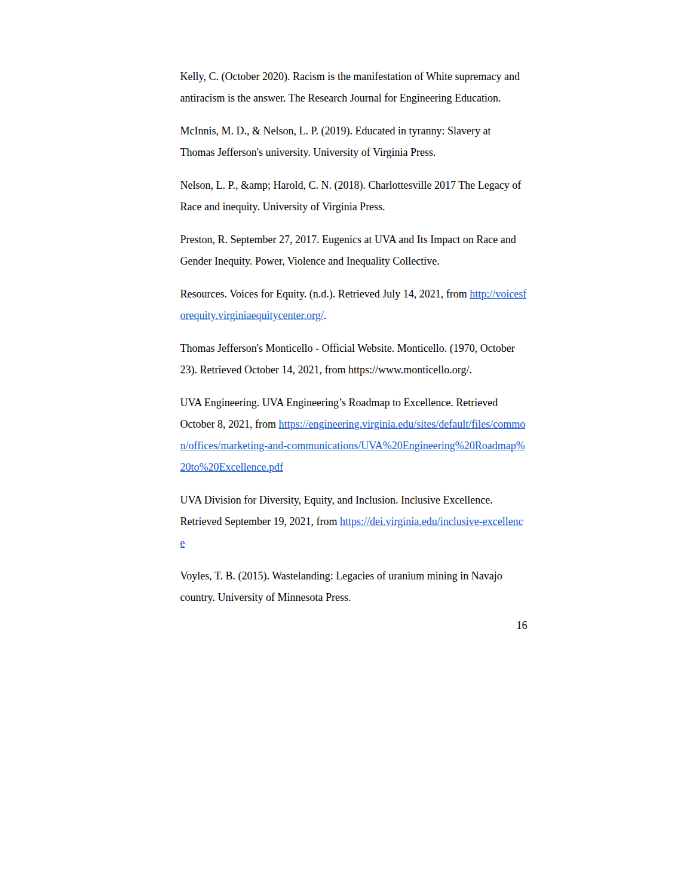Kelly, C. (October 2020). Racism is the manifestation of White supremacy and antiracism is the answer. The Research Journal for Engineering Education.
McInnis, M. D., & Nelson, L. P. (2019). Educated in tyranny: Slavery at Thomas Jefferson's university. University of Virginia Press.
Nelson, L. P., &amp; Harold, C. N. (2018). Charlottesville 2017 The Legacy of Race and inequity. University of Virginia Press.
Preston, R. September 27, 2017. Eugenics at UVA and Its Impact on Race and Gender Inequity. Power, Violence and Inequality Collective.
Resources. Voices for Equity. (n.d.). Retrieved July 14, 2021, from http://voicesforequity.virginiaequitycenter.org/.
Thomas Jefferson's Monticello - Official Website. Monticello. (1970, October 23). Retrieved October 14, 2021, from https://www.monticello.org/.
UVA Engineering. UVA Engineering’s Roadmap to Excellence. Retrieved October 8, 2021, from https://engineering.virginia.edu/sites/default/files/common/offices/marketing-and-communications/UVA%20Engineering%20Roadmap%20to%20Excellence.pdf
UVA Division for Diversity, Equity, and Inclusion. Inclusive Excellence. Retrieved September 19, 2021, from https://dei.virginia.edu/inclusive-excellence
Voyles, T. B. (2015). Wastelanding: Legacies of uranium mining in Navajo country. University of Minnesota Press.
16